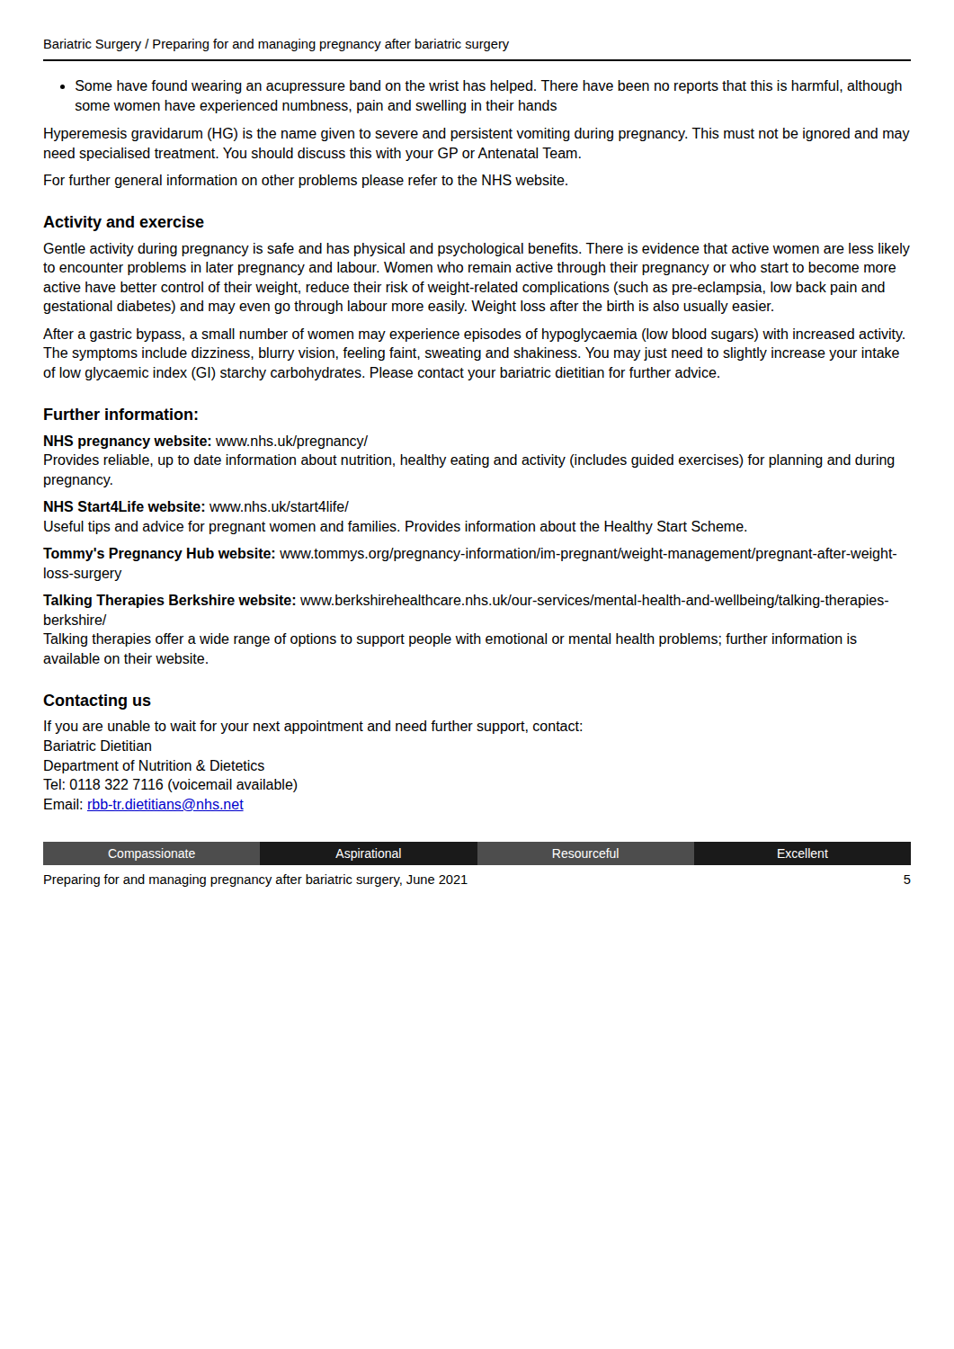Bariatric Surgery / Preparing for and managing pregnancy after bariatric surgery
Some have found wearing an acupressure band on the wrist has helped. There have been no reports that this is harmful, although some women have experienced numbness, pain and swelling in their hands
Hyperemesis gravidarum (HG) is the name given to severe and persistent vomiting during pregnancy. This must not be ignored and may need specialised treatment. You should discuss this with your GP or Antenatal Team.
For further general information on other problems please refer to the NHS website.
Activity and exercise
Gentle activity during pregnancy is safe and has physical and psychological benefits. There is evidence that active women are less likely to encounter problems in later pregnancy and labour. Women who remain active through their pregnancy or who start to become more active have better control of their weight, reduce their risk of weight-related complications (such as pre-eclampsia, low back pain and gestational diabetes) and may even go through labour more easily. Weight loss after the birth is also usually easier.
After a gastric bypass, a small number of women may experience episodes of hypoglycaemia (low blood sugars) with increased activity. The symptoms include dizziness, blurry vision, feeling faint, sweating and shakiness. You may just need to slightly increase your intake of low glycaemic index (GI) starchy carbohydrates. Please contact your bariatric dietitian for further advice.
Further information:
NHS pregnancy website: www.nhs.uk/pregnancy/
Provides reliable, up to date information about nutrition, healthy eating and activity (includes guided exercises) for planning and during pregnancy.
NHS Start4Life website: www.nhs.uk/start4life/
Useful tips and advice for pregnant women and families. Provides information about the Healthy Start Scheme.
Tommy's Pregnancy Hub website: www.tommys.org/pregnancy-information/im-pregnant/weight-management/pregnant-after-weight-loss-surgery
Talking Therapies Berkshire website: www.berkshirehealthcare.nhs.uk/our-services/mental-health-and-wellbeing/talking-therapies-berkshire/
Talking therapies offer a wide range of options to support people with emotional or mental health problems; further information is available on their website.
Contacting us
If you are unable to wait for your next appointment and need further support, contact:
Bariatric Dietitian
Department of Nutrition & Dietetics
Tel: 0118 322 7116 (voicemail available)
Email: rbb-tr.dietitians@nhs.net
Compassionate
Aspirational
Resourceful
Excellent
Preparing for and managing pregnancy after bariatric surgery, June 2021 5